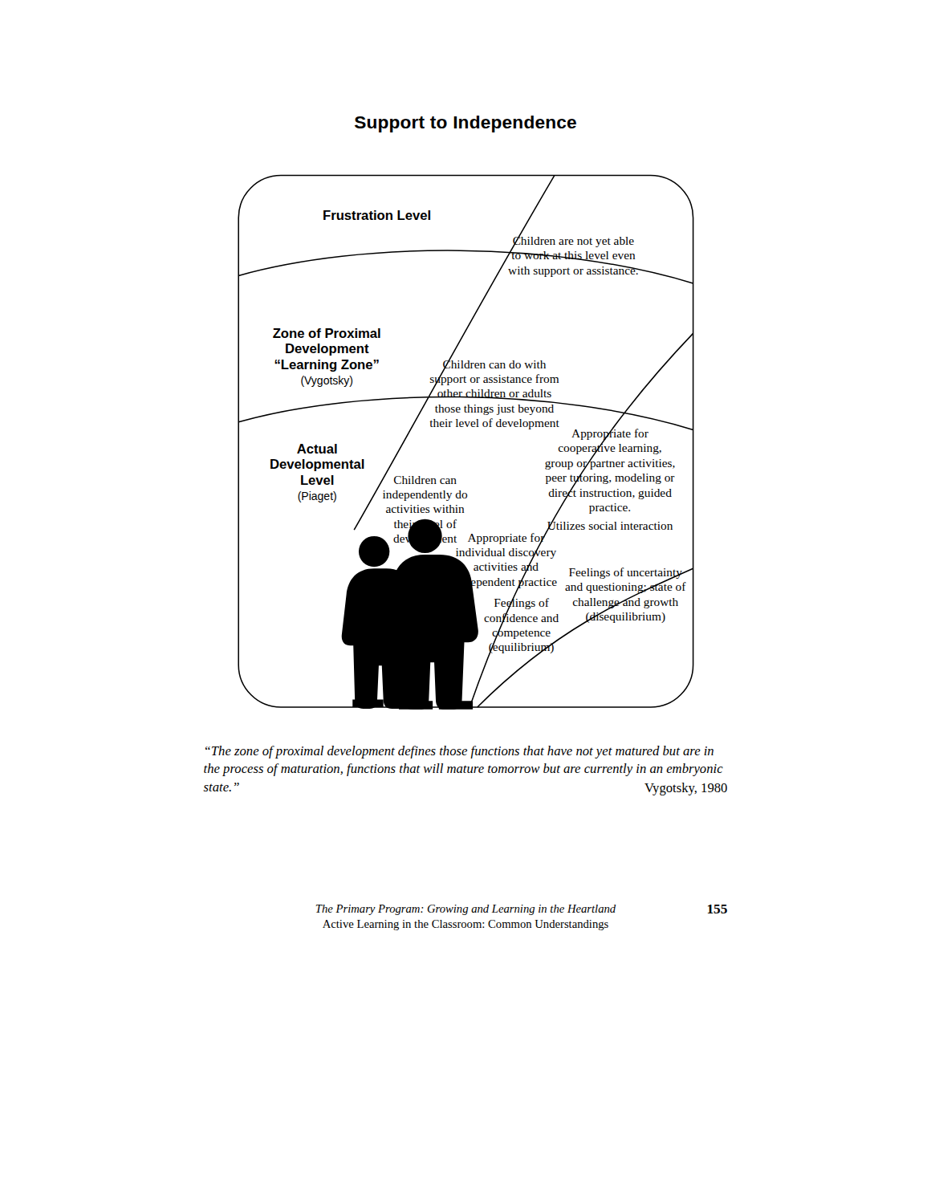Support to Independence
Frustration Level
Zone of Proximal
Development
“Learning Zone”
(Vygotsky)
Actual
Developmental
Level
(Piaget)
Children are not yet able
to work at this level even
with support or assistance.
Children can do with
support or assistance from
other children or adults
those things just beyond
their level of development
Children can
independently do
activities within
their level of
development
Appropriate for
cooperative learning,
group or partner activities,
peer tutoring, modeling or
direct instruction, guided
practice.
Utilizes social interaction
Appropriate for
individual discovery
activities and
independent practice
Feelings of
confidence and
competence
(equilibrium)
Feelings of uncertainty
and questioning; state of
challenge and growth
(disequilibrium)
“The zone of proximal development defines those functions that have not yet matured but are in the process of maturation, functions that will mature tomorrow but are currently in an embryonic state.” Vygotsky, 1980
The Primary Program: Growing and Learning in the Heartland
Active Learning in the Classroom: Common Understandings
155